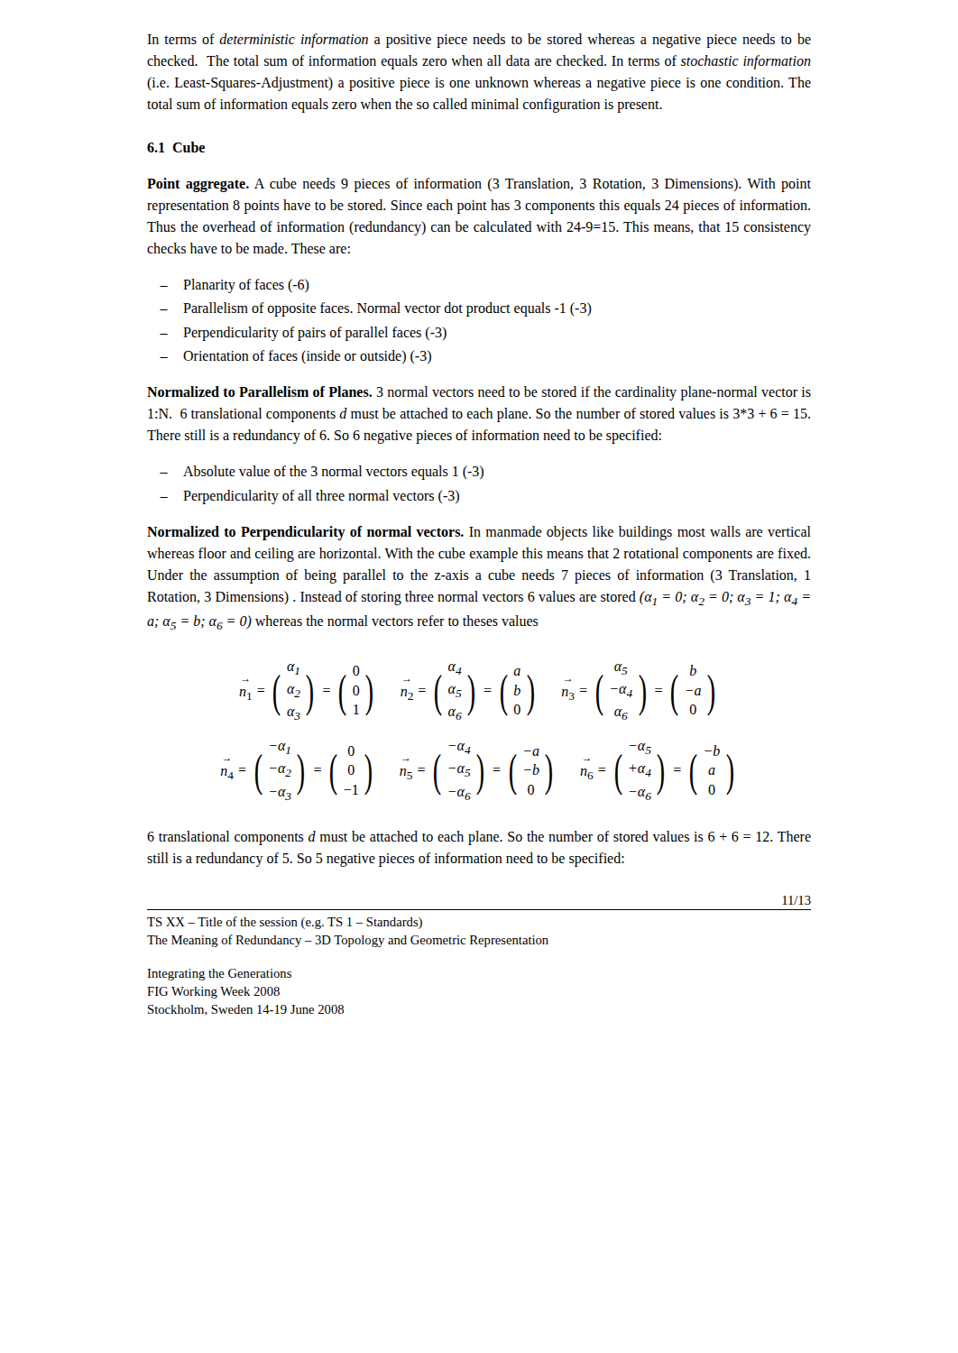In terms of deterministic information a positive piece needs to be stored whereas a negative piece needs to be checked. The total sum of information equals zero when all data are checked. In terms of stochastic information (i.e. Least-Squares-Adjustment) a positive piece is one unknown whereas a negative piece is one condition. The total sum of information equals zero when the so called minimal configuration is present.
6.1 Cube
Point aggregate. A cube needs 9 pieces of information (3 Translation, 3 Rotation, 3 Dimensions). With point representation 8 points have to be stored. Since each point has 3 components this equals 24 pieces of information. Thus the overhead of information (redundancy) can be calculated with 24-9=15. This means, that 15 consistency checks have to be made. These are:
Planarity of faces (-6)
Parallelism of opposite faces. Normal vector dot product equals -1 (-3)
Perpendicularity of pairs of parallel faces (-3)
Orientation of faces (inside or outside) (-3)
Normalized to Parallelism of Planes. 3 normal vectors need to be stored if the cardinality plane-normal vector is 1:N. 6 translational components d must be attached to each plane. So the number of stored values is 3*3 + 6 = 15. There still is a redundancy of 6. So 6 negative pieces of information need to be specified:
Absolute value of the 3 normal vectors equals 1 (-3)
Perpendicularity of all three normal vectors (-3)
Normalized to Perpendicularity of normal vectors. In manmade objects like buildings most walls are vertical whereas floor and ceiling are horizontal. With the cube example this means that 2 rotational components are fixed. Under the assumption of being parallel to the z-axis a cube needs 7 pieces of information (3 Translation, 1 Rotation, 3 Dimensions) . Instead of storing three normal vectors 6 values are stored (α1 = 0; α2 = 0; α3 = 1; α4 = a; α5 = b; α6 = 0) whereas the normal vectors refer to theses values
n1 = ( α1 α2 α3 ) = ( 0 0 1 ) n2 = ( α4 α5 α6 ) = ( a b 0 ) n3 = ( α5 −α4 α6 ) = ( b −a 0 )
n4 = ( −α1 −α2 −α3 ) = ( 0 0 −1 ) n5 = ( −α4 −α5 −α6 ) = ( −a −b 0 ) n6 = ( −α5 +α4 −α6 ) = ( −b a 0 )
6 translational components d must be attached to each plane. So the number of stored values is 6 + 6 = 12. There still is a redundancy of 5. So 5 negative pieces of information need to be specified:
11/13 TS XX – Title of the session (e.g. TS 1 – Standards)
The Meaning of Redundancy – 3D Topology and Geometric Representation
Integrating the Generations
FIG Working Week 2008
Stockholm, Sweden 14-19 June 2008